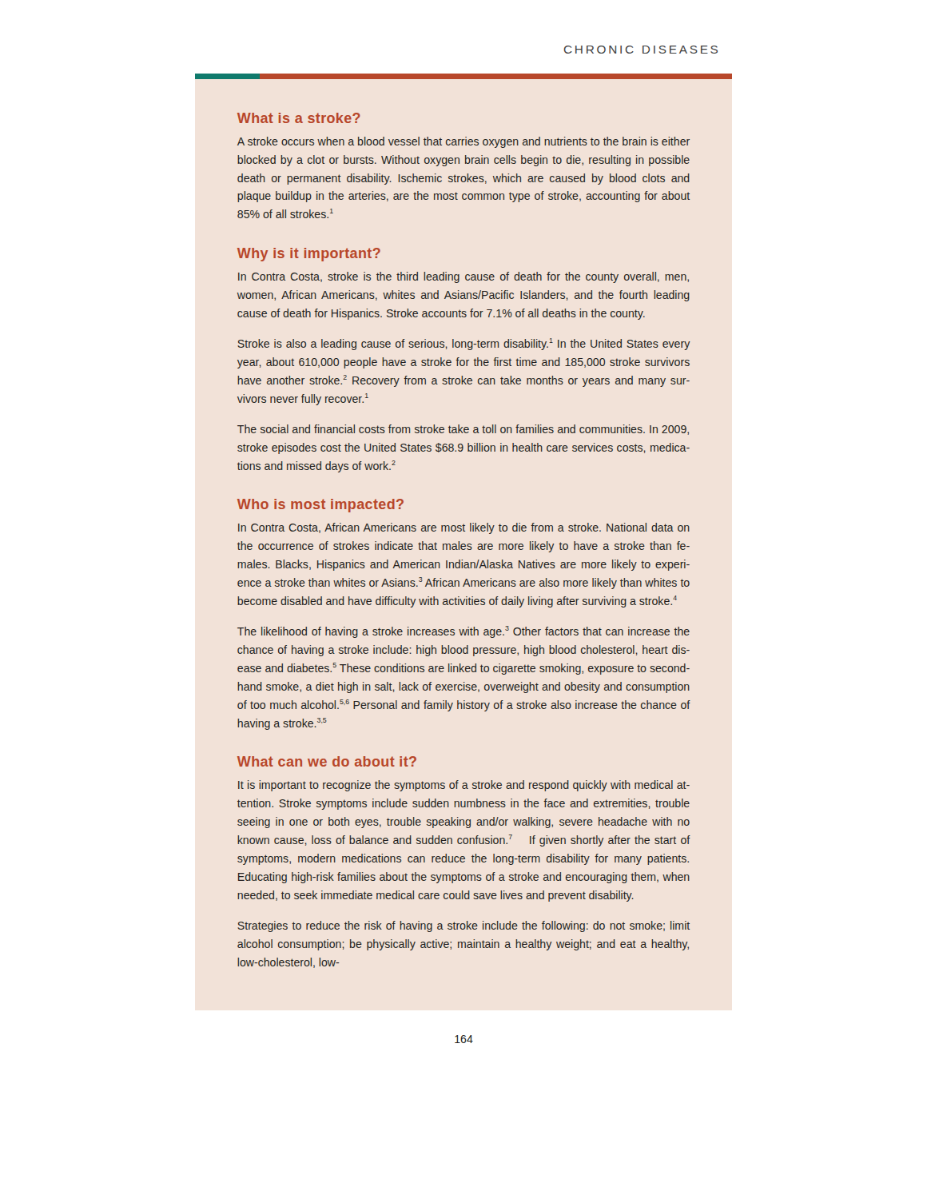Chronic Diseases
What is a stroke?
A stroke occurs when a blood vessel that carries oxygen and nutrients to the brain is either blocked by a clot or bursts. Without oxygen brain cells begin to die, resulting in possible death or permanent disability. Ischemic strokes, which are caused by blood clots and plaque buildup in the arteries, are the most common type of stroke, accounting for about 85% of all strokes.1
Why is it important?
In Contra Costa, stroke is the third leading cause of death for the county overall, men, women, African Americans, whites and Asians/Pacific Islanders, and the fourth leading cause of death for Hispanics. Stroke accounts for 7.1% of all deaths in the county.
Stroke is also a leading cause of serious, long-term disability.1 In the United States every year, about 610,000 people have a stroke for the first time and 185,000 stroke survivors have another stroke.2 Recovery from a stroke can take months or years and many survivors never fully recover.1
The social and financial costs from stroke take a toll on families and communities. In 2009, stroke episodes cost the United States $68.9 billion in health care services costs, medications and missed days of work.2
Who is most impacted?
In Contra Costa, African Americans are most likely to die from a stroke. National data on the occurrence of strokes indicate that males are more likely to have a stroke than females. Blacks, Hispanics and American Indian/Alaska Natives are more likely to experience a stroke than whites or Asians.3 African Americans are also more likely than whites to become disabled and have difficulty with activities of daily living after surviving a stroke.4
The likelihood of having a stroke increases with age.3 Other factors that can increase the chance of having a stroke include: high blood pressure, high blood cholesterol, heart disease and diabetes.5 These conditions are linked to cigarette smoking, exposure to secondhand smoke, a diet high in salt, lack of exercise, overweight and obesity and consumption of too much alcohol.5,6 Personal and family history of a stroke also increase the chance of having a stroke.3,5
What can we do about it?
It is important to recognize the symptoms of a stroke and respond quickly with medical attention. Stroke symptoms include sudden numbness in the face and extremities, trouble seeing in one or both eyes, trouble speaking and/or walking, severe headache with no known cause, loss of balance and sudden confusion.7 If given shortly after the start of symptoms, modern medications can reduce the long-term disability for many patients. Educating high-risk families about the symptoms of a stroke and encouraging them, when needed, to seek immediate medical care could save lives and prevent disability.
Strategies to reduce the risk of having a stroke include the following: do not smoke; limit alcohol consumption; be physically active; maintain a healthy weight; and eat a healthy, low-cholesterol, low-
164